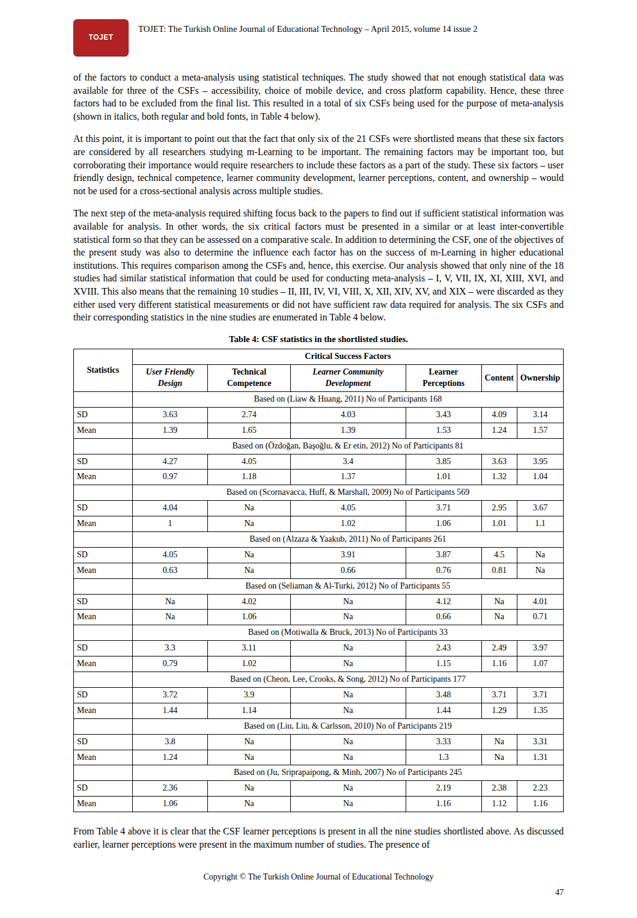TOJET
TOJET: The Turkish Online Journal of Educational Technology – April 2015, volume 14 issue 2
of the factors to conduct a meta-analysis using statistical techniques. The study showed that not enough statistical data was available for three of the CSFs – accessibility, choice of mobile device, and cross platform capability. Hence, these three factors had to be excluded from the final list. This resulted in a total of six CSFs being used for the purpose of meta-analysis (shown in italics, both regular and bold fonts, in Table 4 below).
At this point, it is important to point out that the fact that only six of the 21 CSFs were shortlisted means that these six factors are considered by all researchers studying m-Learning to be important. The remaining factors may be important too, but corroborating their importance would require researchers to include these factors as a part of the study. These six factors – user friendly design, technical competence, learner community development, learner perceptions, content, and ownership – would not be used for a cross-sectional analysis across multiple studies.
The next step of the meta-analysis required shifting focus back to the papers to find out if sufficient statistical information was available for analysis. In other words, the six critical factors must be presented in a similar or at least inter-convertible statistical form so that they can be assessed on a comparative scale. In addition to determining the CSF, one of the objectives of the present study was also to determine the influence each factor has on the success of m-Learning in higher educational institutions. This requires comparison among the CSFs and, hence, this exercise. Our analysis showed that only nine of the 18 studies had similar statistical information that could be used for conducting meta-analysis – I, V, VII, IX, XI, XIII, XVI, and XVIII. This also means that the remaining 10 studies – II, III, IV, VI, VIII, X, XII, XIV, XV, and XIX – were discarded as they either used very different statistical measurements or did not have sufficient raw data required for analysis. The six CSFs and their corresponding statistics in the nine studies are enumerated in Table 4 below.
Table 4: CSF statistics in the shortlisted studies.
| Statistics | Critical Success Factors |
| --- | --- |
| User Friendly Design | Technical Competence | Learner Community Development | Learner Perceptions | Content | Ownership |
| | Based on (Liaw & Huang, 2011) No of Participants 168 |
| SD | 3.63 | 2.74 | 4.03 | 3.43 | 4.09 | 3.14 |
| Mean | 1.39 | 1.65 | 1.39 | 1.53 | 1.24 | 1.57 |
| | Based on (Özdoğan, Başoğlu, & Er etin, 2012) No of Participants 81 |
| SD | 4.27 | 4.05 | 3.4 | 3.85 | 3.63 | 3.95 |
| Mean | 0.97 | 1.18 | 1.37 | 1.01 | 1.32 | 1.04 |
| | Based on (Scornavacca, Huff, & Marshall, 2009) No of Participants 569 |
| SD | 4.04 | Na | 4.05 | 3.71 | 2.95 | 3.67 |
| Mean | 1 | Na | 1.02 | 1.06 | 1.01 | 1.1 |
| | Based on (Alzaza & Yaakub, 2011) No of Participants 261 |
| SD | 4.05 | Na | 3.91 | 3.87 | 4.5 | Na |
| Mean | 0.63 | Na | 0.66 | 0.76 | 0.81 | Na |
| | Based on (Seliaman & Al-Turki, 2012) No of Participants 55 |
| SD | Na | 4.02 | Na | 4.12 | Na | 4.01 |
| Mean | Na | 1.06 | Na | 0.66 | Na | 0.71 |
| | Based on (Motiwalla & Bruck, 2013) No of Participants 33 |
| SD | 3.3 | 3.11 | Na | 2.43 | 2.49 | 3.97 |
| Mean | 0.79 | 1.02 | Na | 1.15 | 1.16 | 1.07 |
| | Based on (Cheon, Lee, Crooks, & Song, 2012) No of Participants 177 |
| SD | 3.72 | 3.9 | Na | 3.48 | 3.71 | 3.71 |
| Mean | 1.44 | 1.14 | Na | 1.44 | 1.29 | 1.35 |
| | Based on (Liu, Liu, & Carlsson, 2010) No of Participants 219 |
| SD | 3.8 | Na | Na | 3.33 | Na | 3.31 |
| Mean | 1.24 | Na | Na | 1.3 | Na | 1.31 |
| | Based on (Ju, Sriprapaipong, & Minh, 2007) No of Participants 245 |
| SD | 2.36 | Na | Na | 2.19 | 2.38 | 2.23 |
| Mean | 1.06 | Na | Na | 1.16 | 1.12 | 1.16 |
From Table 4 above it is clear that the CSF learner perceptions is present in all the nine studies shortlisted above. As discussed earlier, learner perceptions were present in the maximum number of studies. The presence of
Copyright © The Turkish Online Journal of Educational Technology
47